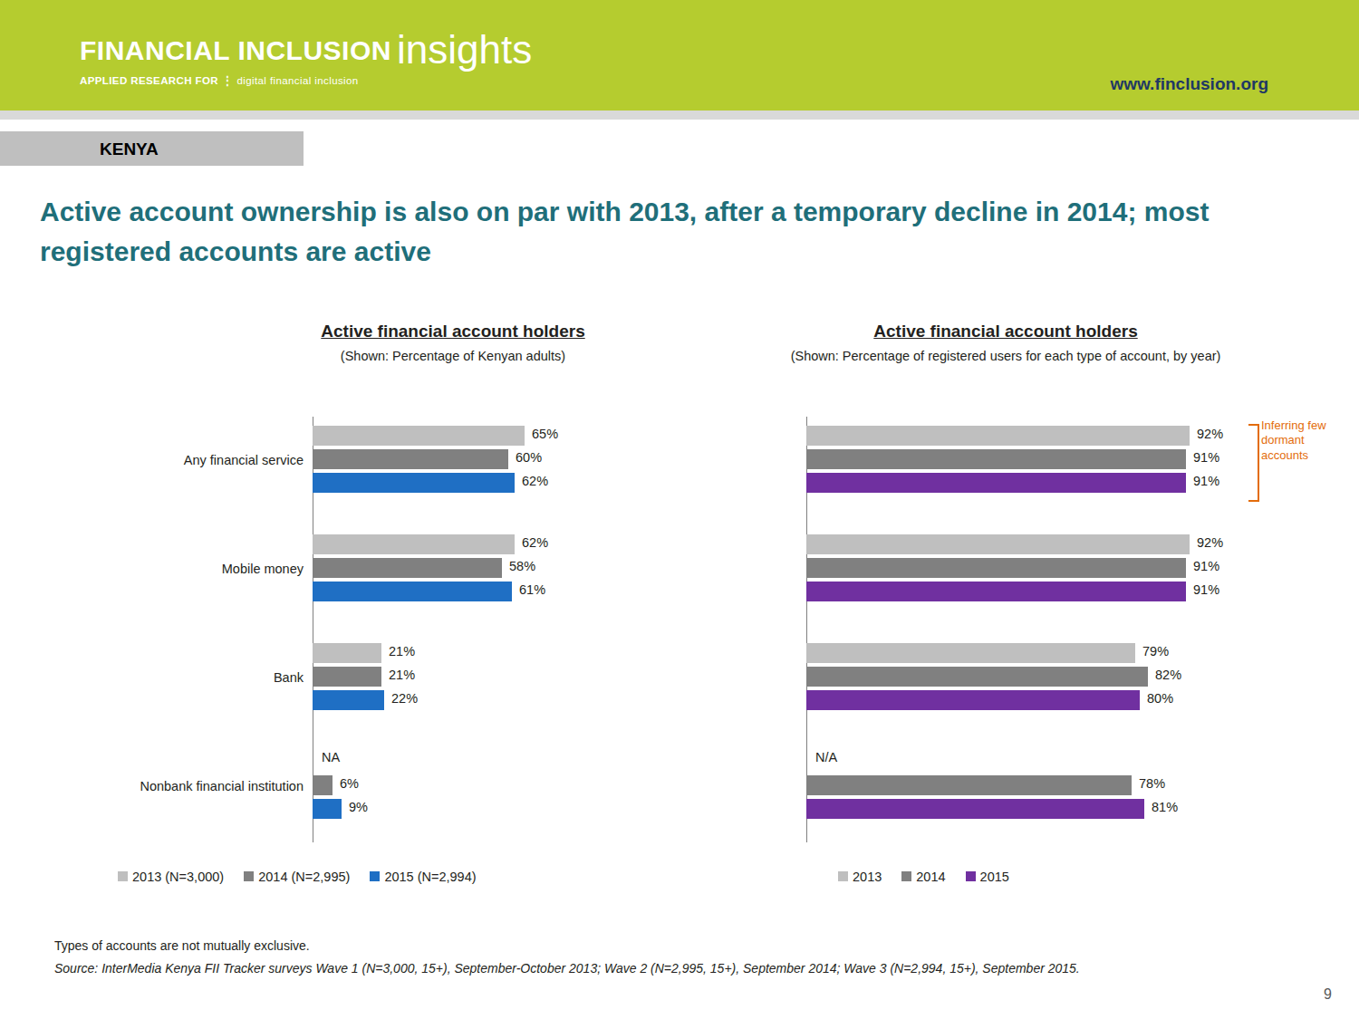FINANCIAL INCLUSION insights
APPLIED RESEARCH FOR⋮digital financial inclusion
www.finclusion.org
KENYA
Active account ownership is also on par with 2013, after a temporary decline in 2014; most registered accounts are active
Active financial account holders
(Shown: Percentage of Kenyan adults)
Active financial account holders
(Shown: Percentage of registered users for each type of account, by year)
Any financial service
65%
60%
62%
Mobile money
62%
58%
61%
Bank
21%
21%
22%
Nonbank financial institution
NA
6%
9%
2013 (N=3,000) 2014 (N=2,995) 2015 (N=2,994)
92%
91%
91%
92%
91%
91%
79%
82%
80%
N/A
78%
81%
Inferring few dormant accounts
2013 2014 2015
Types of accounts are not mutually exclusive.
Source: InterMedia Kenya FII Tracker surveys Wave 1 (N=3,000, 15+), September-October 2013; Wave 2 (N=2,995, 15+), September 2014; Wave 3 (N=2,994, 15+), September 2015.
9